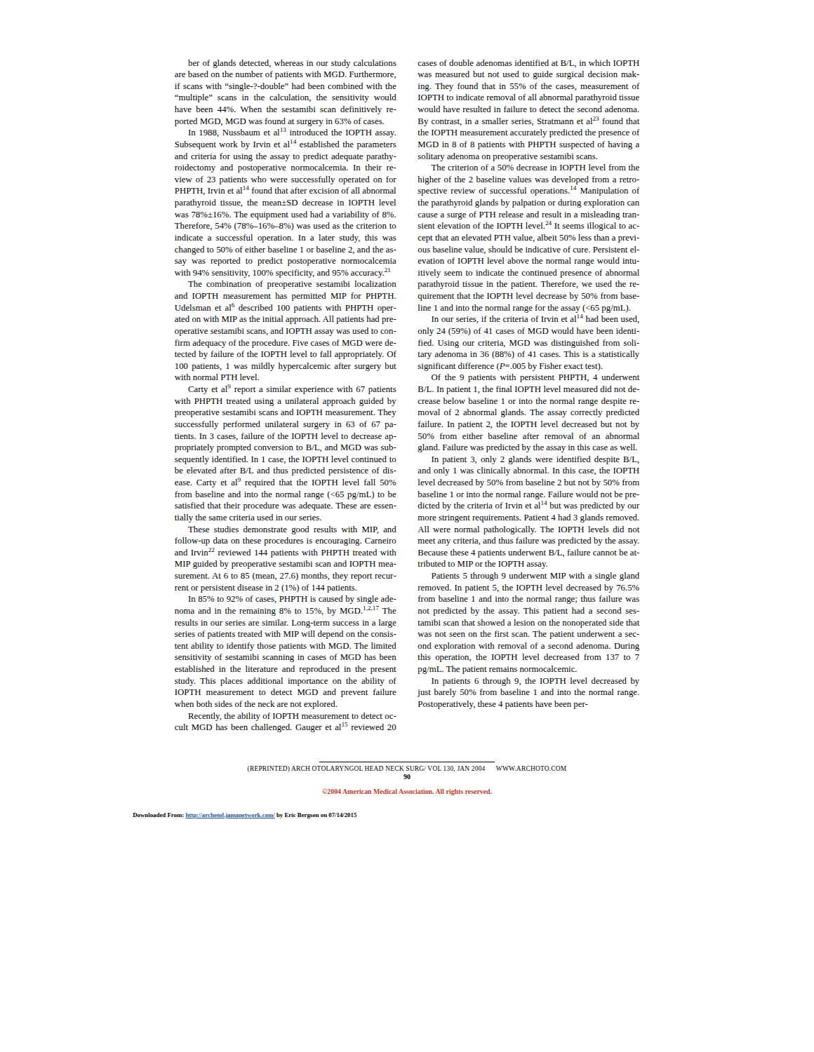ber of glands detected, whereas in our study calculations are based on the number of patients with MGD. Furthermore, if scans with “single-?-double” had been combined with the “multiple” scans in the calculation, the sensitivity would have been 44%. When the sestamibi scan definitively reported MGD, MGD was found at surgery in 63% of cases.
In 1988, Nussbaum et al13 introduced the IOPTH assay. Subsequent work by Irvin et al14 established the parameters and criteria for using the assay to predict adequate parathyroidectomy and postoperative normocalcemia. In their review of 23 patients who were successfully operated on for PHPTH, Irvin et al14 found that after excision of all abnormal parathyroid tissue, the mean±SD decrease in IOPTH level was 78%±16%. The equipment used had a variability of 8%. Therefore, 54% (78%–16%–8%) was used as the criterion to indicate a successful operation. In a later study, this was changed to 50% of either baseline 1 or baseline 2, and the assay was reported to predict postoperative normocalcemia with 94% sensitivity, 100% specificity, and 95% accuracy.21
The combination of preoperative sestamibi localization and IOPTH measurement has permitted MIP for PHPTH. Udelsman et al6 described 100 patients with PHPTH operated on with MIP as the initial approach. All patients had preoperative sestamibi scans, and IOPTH assay was used to confirm adequacy of the procedure. Five cases of MGD were detected by failure of the IOPTH level to fall appropriately. Of 100 patients, 1 was mildly hypercalcemic after surgery but with normal PTH level.
Carty et al9 report a similar experience with 67 patients with PHPTH treated using a unilateral approach guided by preoperative sestamibi scans and IOPTH measurement. They successfully performed unilateral surgery in 63 of 67 patients. In 3 cases, failure of the IOPTH level to decrease appropriately prompted conversion to B/L, and MGD was subsequently identified. In 1 case, the IOPTH level continued to be elevated after B/L and thus predicted persistence of disease. Carty et al9 required that the IOPTH level fall 50% from baseline and into the normal range (<65 pg/mL) to be satisfied that their procedure was adequate. These are essentially the same criteria used in our series.
These studies demonstrate good results with MIP, and follow-up data on these procedures is encouraging. Carneiro and Irvin22 reviewed 144 patients with PHPTH treated with MIP guided by preoperative sestamibi scan and IOPTH measurement. At 6 to 85 (mean, 27.6) months, they report recurrent or persistent disease in 2 (1%) of 144 patients.
In 85% to 92% of cases, PHPTH is caused by single adenoma and in the remaining 8% to 15%, by MGD.1,2,17 The results in our series are similar. Long-term success in a large series of patients treated with MIP will depend on the consistent ability to identify those patients with MGD. The limited sensitivity of sestamibi scanning in cases of MGD has been established in the literature and reproduced in the present study. This places additional importance on the ability of IOPTH measurement to detect MGD and prevent failure when both sides of the neck are not explored.
Recently, the ability of IOPTH measurement to detect occult MGD has been challenged. Gauger et al15 reviewed 20 cases of double adenomas identified at B/L, in which IOPTH was measured but not used to guide surgical decision making. They found that in 55% of the cases, measurement of IOPTH to indicate removal of all abnormal parathyroid tissue would have resulted in failure to detect the second adenoma. By contrast, in a smaller series, Stratmann et al23 found that the IOPTH measurement accurately predicted the presence of MGD in 8 of 8 patients with PHPTH suspected of having a solitary adenoma on preoperative sestamibi scans.
The criterion of a 50% decrease in IOPTH level from the higher of the 2 baseline values was developed from a retrospective review of successful operations.14 Manipulation of the parathyroid glands by palpation or during exploration can cause a surge of PTH release and result in a misleading transient elevation of the IOPTH level.24 It seems illogical to accept that an elevated PTH value, albeit 50% less than a previous baseline value, should be indicative of cure. Persistent elevation of IOPTH level above the normal range would intuitively seem to indicate the continued presence of abnormal parathyroid tissue in the patient. Therefore, we used the requirement that the IOPTH level decrease by 50% from baseline 1 and into the normal range for the assay (<65 pg/mL).
In our series, if the criteria of Irvin et al14 had been used, only 24 (59%) of 41 cases of MGD would have been identified. Using our criteria, MGD was distinguished from solitary adenoma in 36 (88%) of 41 cases. This is a statistically significant difference (P=.005 by Fisher exact test).
Of the 9 patients with persistent PHPTH, 4 underwent B/L. In patient 1, the final IOPTH level measured did not decrease below baseline 1 or into the normal range despite removal of 2 abnormal glands. The assay correctly predicted failure. In patient 2, the IOPTH level decreased but not by 50% from either baseline after removal of an abnormal gland. Failure was predicted by the assay in this case as well.
In patient 3, only 2 glands were identified despite B/L, and only 1 was clinically abnormal. In this case, the IOPTH level decreased by 50% from baseline 2 but not by 50% from baseline 1 or into the normal range. Failure would not be predicted by the criteria of Irvin et al14 but was predicted by our more stringent requirements. Patient 4 had 3 glands removed. All were normal pathologically. The IOPTH levels did not meet any criteria, and thus failure was predicted by the assay. Because these 4 patients underwent B/L, failure cannot be attributed to MIP or the IOPTH assay.
Patients 5 through 9 underwent MIP with a single gland removed. In patient 5, the IOPTH level decreased by 76.5% from baseline 1 and into the normal range; thus failure was not predicted by the assay. This patient had a second sestamibi scan that showed a lesion on the nonoperated side that was not seen on the first scan. The patient underwent a second exploration with removal of a second adenoma. During this operation, the IOPTH level decreased from 137 to 7 pg/mL. The patient remains normocalcemic.
In patients 6 through 9, the IOPTH level decreased by just barely 50% from baseline 1 and into the normal range. Postoperatively, these 4 patients have been per-
(REPRINTED) ARCH OTOLARYNGOL HEAD NECK SURG/ VOL 130, JAN 2004 WWW.ARCHOTO.COM
90
©2004 American Medical Association. All rights reserved.
Downloaded From: http://archotol.jamanetwork.com/ by Eric Bergson on 07/14/2015